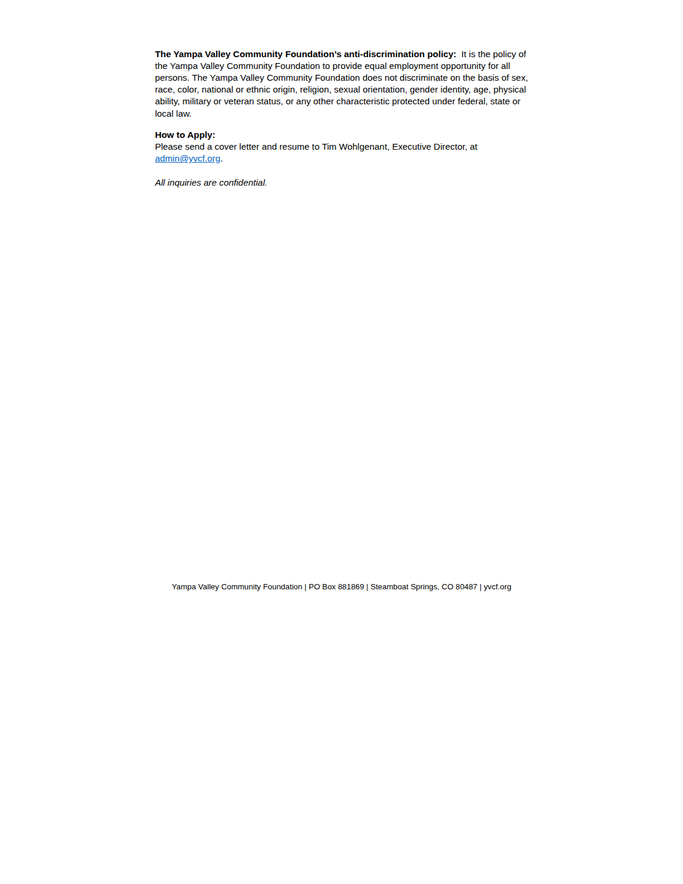The Yampa Valley Community Foundation’s anti-discrimination policy: It is the policy of the Yampa Valley Community Foundation to provide equal employment opportunity for all persons. The Yampa Valley Community Foundation does not discriminate on the basis of sex, race, color, national or ethnic origin, religion, sexual orientation, gender identity, age, physical ability, military or veteran status, or any other characteristic protected under federal, state or local law.
How to Apply:
Please send a cover letter and resume to Tim Wohlgenant, Executive Director, at admin@yvcf.org.
All inquiries are confidential.
Yampa Valley Community Foundation | PO Box 881869 | Steamboat Springs, CO 80487 | yvcf.org